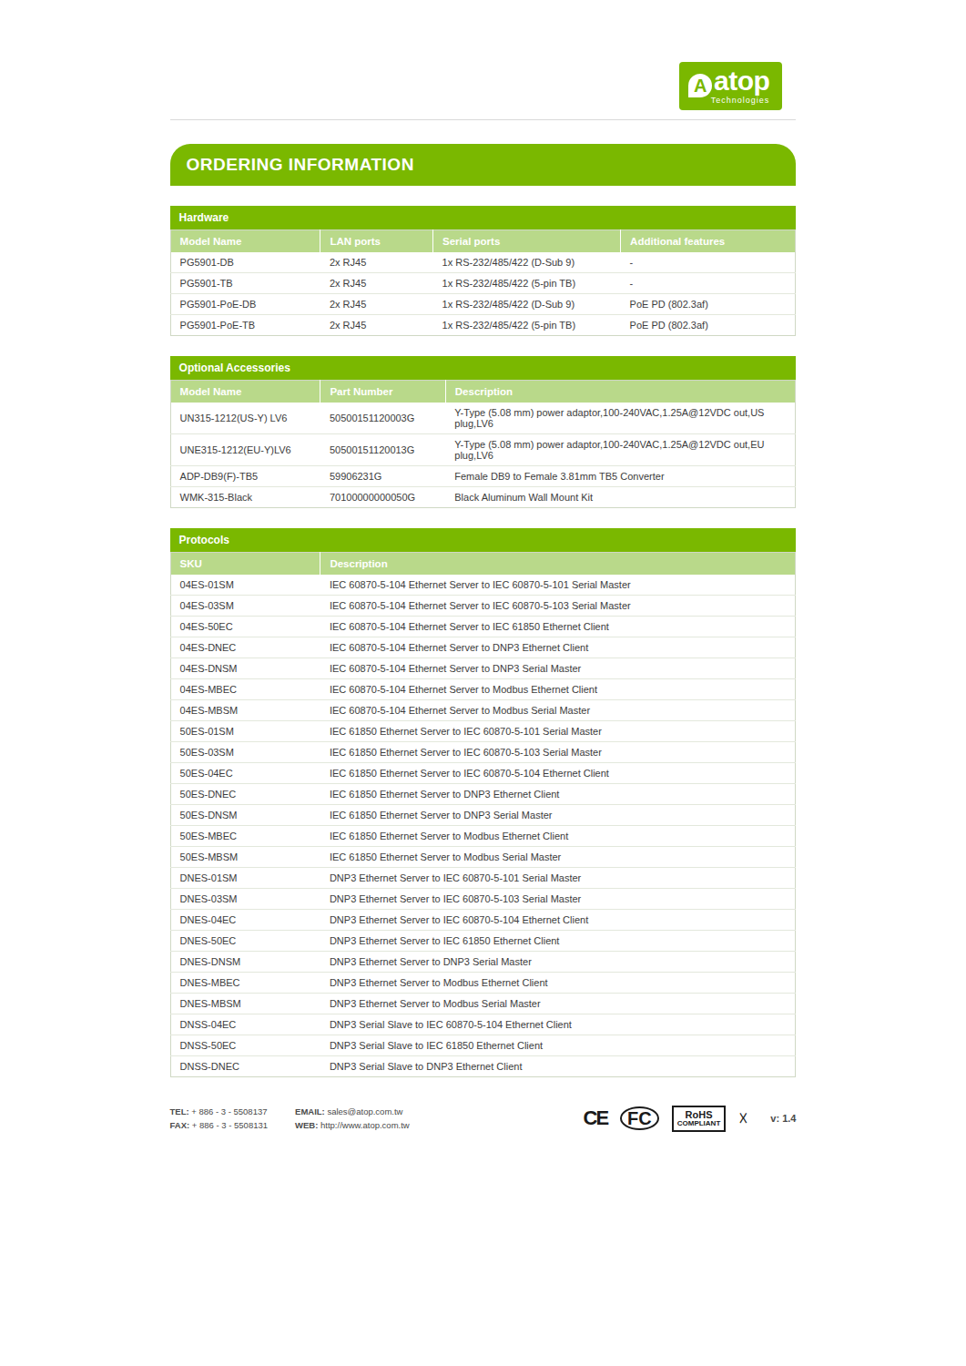Aatop
Technologies
ORDERING INFORMATION
Hardware
| Model Name | LAN ports | Serial ports | Additional features |
| --- | --- | --- | --- |
| PG5901-DB | 2x RJ45 | 1x RS-232/485/422 (D-Sub 9) | - |
| PG5901-TB | 2x RJ45 | 1x RS-232/485/422 (5-pin TB) | - |
| PG5901-PoE-DB | 2x RJ45 | 1x RS-232/485/422 (D-Sub 9) | PoE PD (802.3af) |
| PG5901-PoE-TB | 2x RJ45 | 1x RS-232/485/422 (5-pin TB) | PoE PD (802.3af) |
Optional Accessories
| Model Name | Part Number | Description |
| --- | --- | --- |
| UN315-1212(US-Y) LV6 | 50500151120003G | Y-Type (5.08 mm) power adaptor,100-240VAC,1.25A@12VDC out,US plug,LV6 |
| UNE315-1212(EU-Y)LV6 | 50500151120013G | Y-Type (5.08 mm) power adaptor,100-240VAC,1.25A@12VDC out,EU plug,LV6 |
| ADP-DB9(F)-TB5 | 59906231G | Female DB9 to Female 3.81mm TB5 Converter |
| WMK-315-Black | 70100000000050G | Black Aluminum Wall Mount Kit |
Protocols
| SKU | Description |
| --- | --- |
| 04ES-01SM | IEC 60870-5-104 Ethernet Server to IEC 60870-5-101 Serial Master |
| 04ES-03SM | IEC 60870-5-104 Ethernet Server to IEC 60870-5-103 Serial Master |
| 04ES-50EC | IEC 60870-5-104 Ethernet Server to IEC 61850 Ethernet Client |
| 04ES-DNEC | IEC 60870-5-104 Ethernet Server to DNP3 Ethernet Client |
| 04ES-DNSM | IEC 60870-5-104 Ethernet Server to DNP3 Serial Master |
| 04ES-MBEC | IEC 60870-5-104 Ethernet Server to Modbus Ethernet Client |
| 04ES-MBSM | IEC 60870-5-104 Ethernet Server to Modbus Serial Master |
| 50ES-01SM | IEC 61850 Ethernet Server to IEC 60870-5-101 Serial Master |
| 50ES-03SM | IEC 61850 Ethernet Server to IEC 60870-5-103 Serial Master |
| 50ES-04EC | IEC 61850 Ethernet Server to IEC 60870-5-104 Ethernet Client |
| 50ES-DNEC | IEC 61850 Ethernet Server to DNP3 Ethernet Client |
| 50ES-DNSM | IEC 61850 Ethernet Server to DNP3 Serial Master |
| 50ES-MBEC | IEC 61850 Ethernet Server to Modbus Ethernet Client |
| 50ES-MBSM | IEC 61850 Ethernet Server to Modbus Serial Master |
| DNES-01SM | DNP3 Ethernet Server to IEC 60870-5-101 Serial Master |
| DNES-03SM | DNP3 Ethernet Server to IEC 60870-5-103 Serial Master |
| DNES-04EC | DNP3 Ethernet Server to IEC 60870-5-104 Ethernet Client |
| DNES-50EC | DNP3 Ethernet Server to IEC 61850 Ethernet Client |
| DNES-DNSM | DNP3 Ethernet Server to DNP3 Serial Master |
| DNES-MBEC | DNP3 Ethernet Server to Modbus Ethernet Client |
| DNES-MBSM | DNP3 Ethernet Server to Modbus Serial Master |
| DNSS-04EC | DNP3 Serial Slave to IEC 60870-5-104 Ethernet Client |
| DNSS-50EC | DNP3 Serial Slave to IEC 61850 Ethernet Client |
| DNSS-DNEC | DNP3 Serial Slave to DNP3 Ethernet Client |
TEL: + 886 - 3 - 5508137
FAX: + 886 - 3 - 5508131
EMAIL: sales@atop.com.tw
WEB: http://www.atop.com.tw
CE FC RoHSCOMPLIANT ☓ v: 1.4